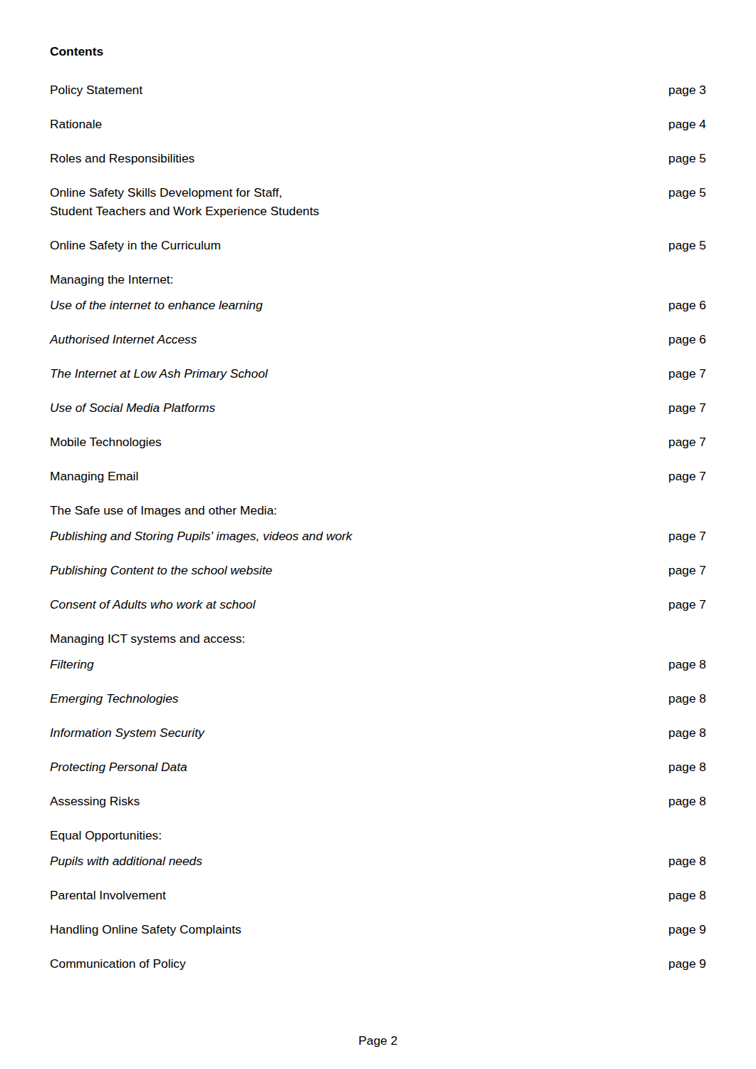Contents
| Policy Statement | page 3 |
| Rationale | page 4 |
| Roles and Responsibilities | page 5 |
| Online Safety Skills Development for Staff, Student Teachers and Work Experience Students | page 5 |
| Online Safety in the Curriculum | page 5 |
| Managing the Internet: | |
| Use of the internet to enhance learning | page 6 |
| Authorised Internet Access | page 6 |
| The Internet at Low Ash Primary School | page 7 |
| Use of Social Media Platforms | page 7 |
| Mobile Technologies | page 7 |
| Managing Email | page 7 |
| The Safe use of Images and other Media: | |
| Publishing and Storing Pupils' images, videos and work | page 7 |
| Publishing Content to the school website | page 7 |
| Consent of Adults who work at school | page 7 |
| Managing ICT systems and access: | |
| Filtering | page 8 |
| Emerging Technologies | page 8 |
| Information System Security | page 8 |
| Protecting Personal Data | page 8 |
| Assessing Risks | page 8 |
| Equal Opportunities: | |
| Pupils with additional needs | page 8 |
| Parental Involvement | page 8 |
| Handling Online Safety Complaints | page 9 |
| Communication of Policy | page 9 |
Page 2